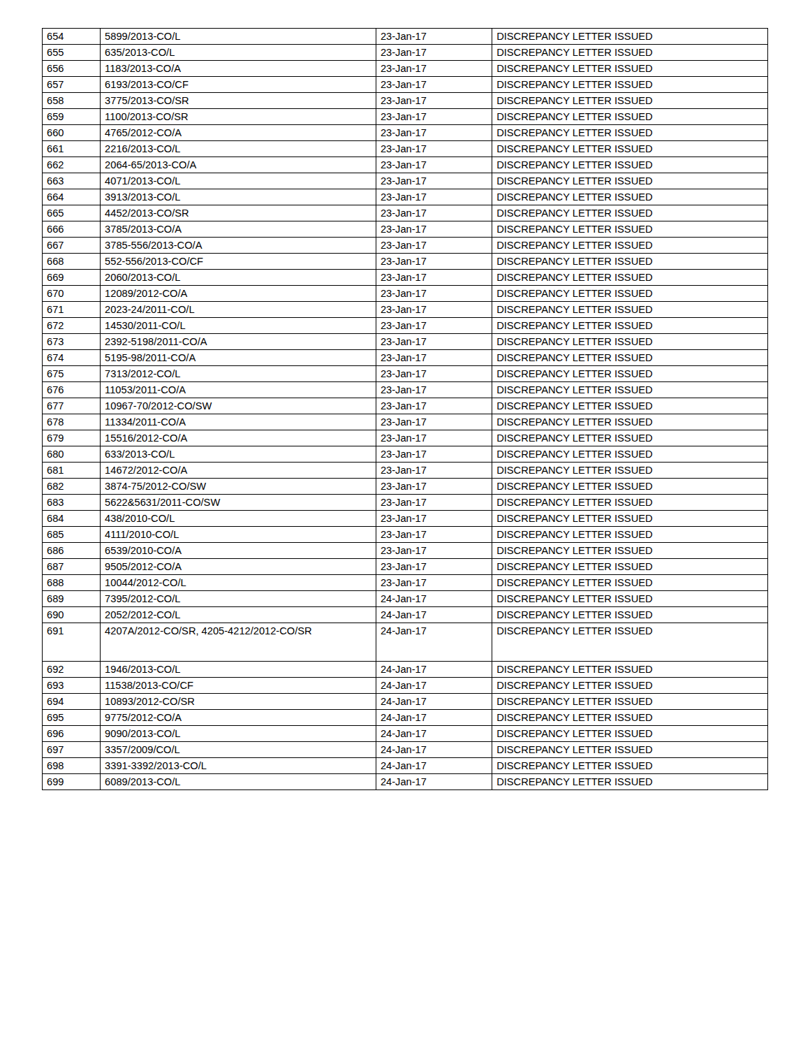| 654 | 5899/2013-CO/L | 23-Jan-17 | DISCREPANCY LETTER ISSUED |
| 655 | 635/2013-CO/L | 23-Jan-17 | DISCREPANCY LETTER ISSUED |
| 656 | 1183/2013-CO/A | 23-Jan-17 | DISCREPANCY LETTER ISSUED |
| 657 | 6193/2013-CO/CF | 23-Jan-17 | DISCREPANCY LETTER ISSUED |
| 658 | 3775/2013-CO/SR | 23-Jan-17 | DISCREPANCY LETTER ISSUED |
| 659 | 1100/2013-CO/SR | 23-Jan-17 | DISCREPANCY LETTER ISSUED |
| 660 | 4765/2012-CO/A | 23-Jan-17 | DISCREPANCY LETTER ISSUED |
| 661 | 2216/2013-CO/L | 23-Jan-17 | DISCREPANCY LETTER ISSUED |
| 662 | 2064-65/2013-CO/A | 23-Jan-17 | DISCREPANCY LETTER ISSUED |
| 663 | 4071/2013-CO/L | 23-Jan-17 | DISCREPANCY LETTER ISSUED |
| 664 | 3913/2013-CO/L | 23-Jan-17 | DISCREPANCY LETTER ISSUED |
| 665 | 4452/2013-CO/SR | 23-Jan-17 | DISCREPANCY LETTER ISSUED |
| 666 | 3785/2013-CO/A | 23-Jan-17 | DISCREPANCY LETTER ISSUED |
| 667 | 3785-556/2013-CO/A | 23-Jan-17 | DISCREPANCY LETTER ISSUED |
| 668 | 552-556/2013-CO/CF | 23-Jan-17 | DISCREPANCY LETTER ISSUED |
| 669 | 2060/2013-CO/L | 23-Jan-17 | DISCREPANCY LETTER ISSUED |
| 670 | 12089/2012-CO/A | 23-Jan-17 | DISCREPANCY LETTER ISSUED |
| 671 | 2023-24/2011-CO/L | 23-Jan-17 | DISCREPANCY LETTER ISSUED |
| 672 | 14530/2011-CO/L | 23-Jan-17 | DISCREPANCY LETTER ISSUED |
| 673 | 2392-5198/2011-CO/A | 23-Jan-17 | DISCREPANCY LETTER ISSUED |
| 674 | 5195-98/2011-CO/A | 23-Jan-17 | DISCREPANCY LETTER ISSUED |
| 675 | 7313/2012-CO/L | 23-Jan-17 | DISCREPANCY LETTER ISSUED |
| 676 | 11053/2011-CO/A | 23-Jan-17 | DISCREPANCY LETTER ISSUED |
| 677 | 10967-70/2012-CO/SW | 23-Jan-17 | DISCREPANCY LETTER ISSUED |
| 678 | 11334/2011-CO/A | 23-Jan-17 | DISCREPANCY LETTER ISSUED |
| 679 | 15516/2012-CO/A | 23-Jan-17 | DISCREPANCY LETTER ISSUED |
| 680 | 633/2013-CO/L | 23-Jan-17 | DISCREPANCY LETTER ISSUED |
| 681 | 14672/2012-CO/A | 23-Jan-17 | DISCREPANCY LETTER ISSUED |
| 682 | 3874-75/2012-CO/SW | 23-Jan-17 | DISCREPANCY LETTER ISSUED |
| 683 | 5622&5631/2011-CO/SW | 23-Jan-17 | DISCREPANCY LETTER ISSUED |
| 684 | 438/2010-CO/L | 23-Jan-17 | DISCREPANCY LETTER ISSUED |
| 685 | 4111/2010-CO/L | 23-Jan-17 | DISCREPANCY LETTER ISSUED |
| 686 | 6539/2010-CO/A | 23-Jan-17 | DISCREPANCY LETTER ISSUED |
| 687 | 9505/2012-CO/A | 23-Jan-17 | DISCREPANCY LETTER ISSUED |
| 688 | 10044/2012-CO/L | 23-Jan-17 | DISCREPANCY LETTER ISSUED |
| 689 | 7395/2012-CO/L | 24-Jan-17 | DISCREPANCY LETTER ISSUED |
| 690 | 2052/2012-CO/L | 24-Jan-17 | DISCREPANCY LETTER ISSUED |
| 691 | 4207A/2012-CO/SR, 4205-4212/2012-CO/SR | 24-Jan-17 | DISCREPANCY LETTER ISSUED |
| 692 | 1946/2013-CO/L | 24-Jan-17 | DISCREPANCY LETTER ISSUED |
| 693 | 11538/2013-CO/CF | 24-Jan-17 | DISCREPANCY LETTER ISSUED |
| 694 | 10893/2012-CO/SR | 24-Jan-17 | DISCREPANCY LETTER ISSUED |
| 695 | 9775/2012-CO/A | 24-Jan-17 | DISCREPANCY LETTER ISSUED |
| 696 | 9090/2013-CO/L | 24-Jan-17 | DISCREPANCY LETTER ISSUED |
| 697 | 3357/2009/CO/L | 24-Jan-17 | DISCREPANCY LETTER ISSUED |
| 698 | 3391-3392/2013-CO/L | 24-Jan-17 | DISCREPANCY LETTER ISSUED |
| 699 | 6089/2013-CO/L | 24-Jan-17 | DISCREPANCY LETTER ISSUED |